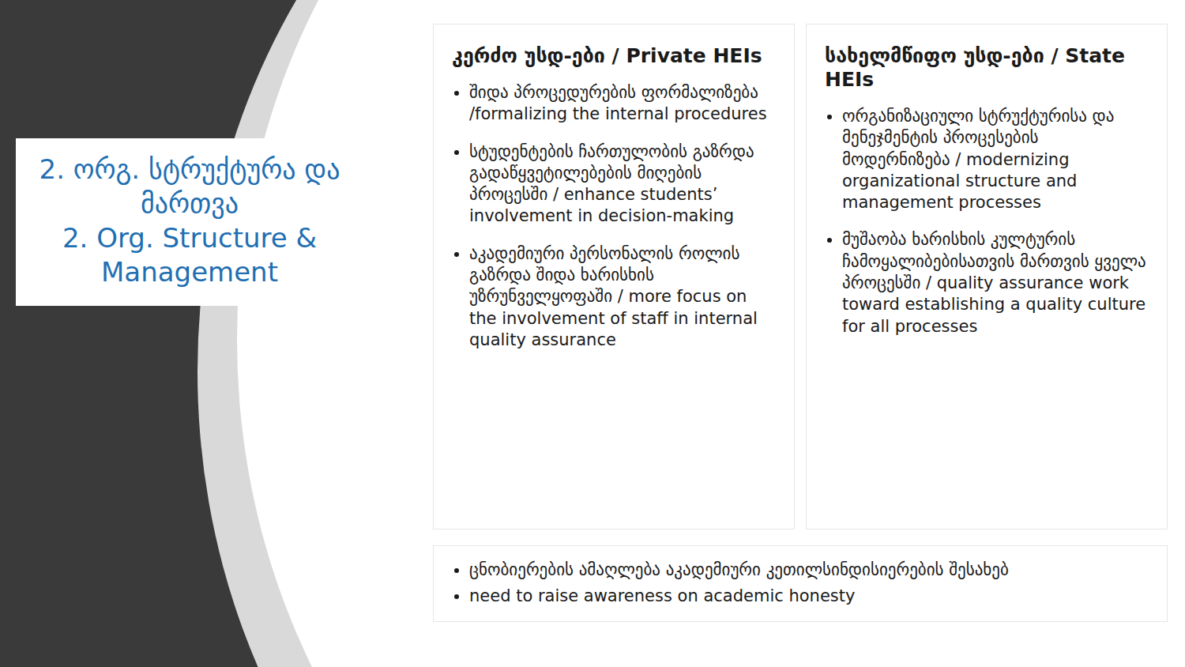2. ორგ. სტრუქტურა და მართვა
2. Org. Structure & Management
კერძო უსდ-ები / Private HEIs
შიდა პროცედურების ფორმალიზება /formalizing the internal procedures
სტუდენტების ჩართულობის გაზრდა გადაწყვეტილებების მიღების პროცესში / enhance students’ involvement in decision-making
აკადემიური პერსონალის როლის გაზრდა შიდა ხარისხის უზრუნველყოფაში / more focus on the involvement of staff in internal quality assurance
სახელმწიფო უსდ-ები / State HEIs
ორგანიზაციული სტრუქტურისა და მენეჯმენტის პროცესების მოდერნიზება / modernizing organizational structure and management processes
მუშაობა ხარისხის კულტურის ჩამოყალიბებისათვის მართვის ყველა პროცესში / quality assurance work toward establishing a quality culture for all processes
ცნობიერების ამაღლება აკადემიური კეთილსინდისიერების შესახებ
need to raise awareness on academic honesty